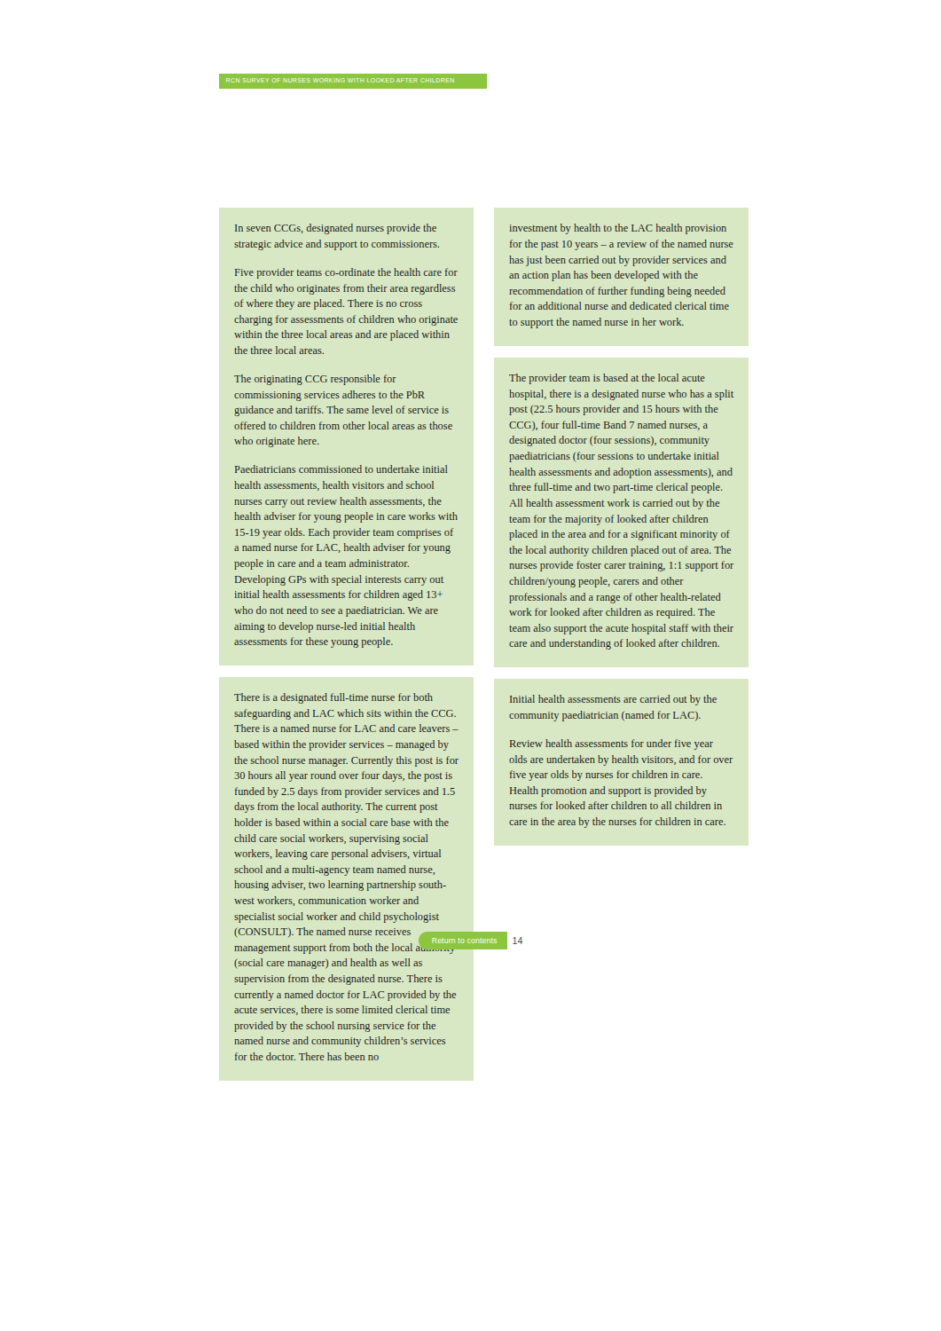RCN SURVEY OF NURSES WORKING WITH LOOKED AFTER CHILDREN
In seven CCGs, designated nurses provide the strategic advice and support to commissioners.
Five provider teams co-ordinate the health care for the child who originates from their area regardless of where they are placed. There is no cross charging for assessments of children who originate within the three local areas and are placed within the three local areas.
The originating CCG responsible for commissioning services adheres to the PbR guidance and tariffs. The same level of service is offered to children from other local areas as those who originate here.
Paediatricians commissioned to undertake initial health assessments, health visitors and school nurses carry out review health assessments, the health adviser for young people in care works with 15-19 year olds. Each provider team comprises of a named nurse for LAC, health adviser for young people in care and a team administrator. Developing GPs with special interests carry out initial health assessments for children aged 13+ who do not need to see a paediatrician. We are aiming to develop nurse-led initial health assessments for these young people.
There is a designated full-time nurse for both safeguarding and LAC which sits within the CCG. There is a named nurse for LAC and care leavers – based within the provider services – managed by the school nurse manager. Currently this post is for 30 hours all year round over four days, the post is funded by 2.5 days from provider services and 1.5 days from the local authority. The current post holder is based within a social care base with the child care social workers, supervising social workers, leaving care personal advisers, virtual school and a multi-agency team named nurse, housing adviser, two learning partnership south-west workers, communication worker and specialist social worker and child psychologist (CONSULT). The named nurse receives management support from both the local authority (social care manager) and health as well as supervision from the designated nurse. There is currently a named doctor for LAC provided by the acute services, there is some limited clerical time provided by the school nursing service for the named nurse and community children’s services for the doctor. There has been no
investment by health to the LAC health provision for the past 10 years – a review of the named nurse has just been carried out by provider services and an action plan has been developed with the recommendation of further funding being needed for an additional nurse and dedicated clerical time to support the named nurse in her work.
The provider team is based at the local acute hospital, there is a designated nurse who has a split post (22.5 hours provider and 15 hours with the CCG), four full-time Band 7 named nurses, a designated doctor (four sessions), community paediatricians (four sessions to undertake initial health assessments and adoption assessments), and three full-time and two part-time clerical people. All health assessment work is carried out by the team for the majority of looked after children placed in the area and for a significant minority of the local authority children placed out of area. The nurses provide foster carer training, 1:1 support for children/young people, carers and other professionals and a range of other health-related work for looked after children as required. The team also support the acute hospital staff with their care and understanding of looked after children.
Initial health assessments are carried out by the community paediatrician (named for LAC).
Review health assessments for under five year olds are undertaken by health visitors, and for over five year olds by nurses for children in care. Health promotion and support is provided by nurses for looked after children to all children in care in the area by the nurses for children in care.
Return to contents
14